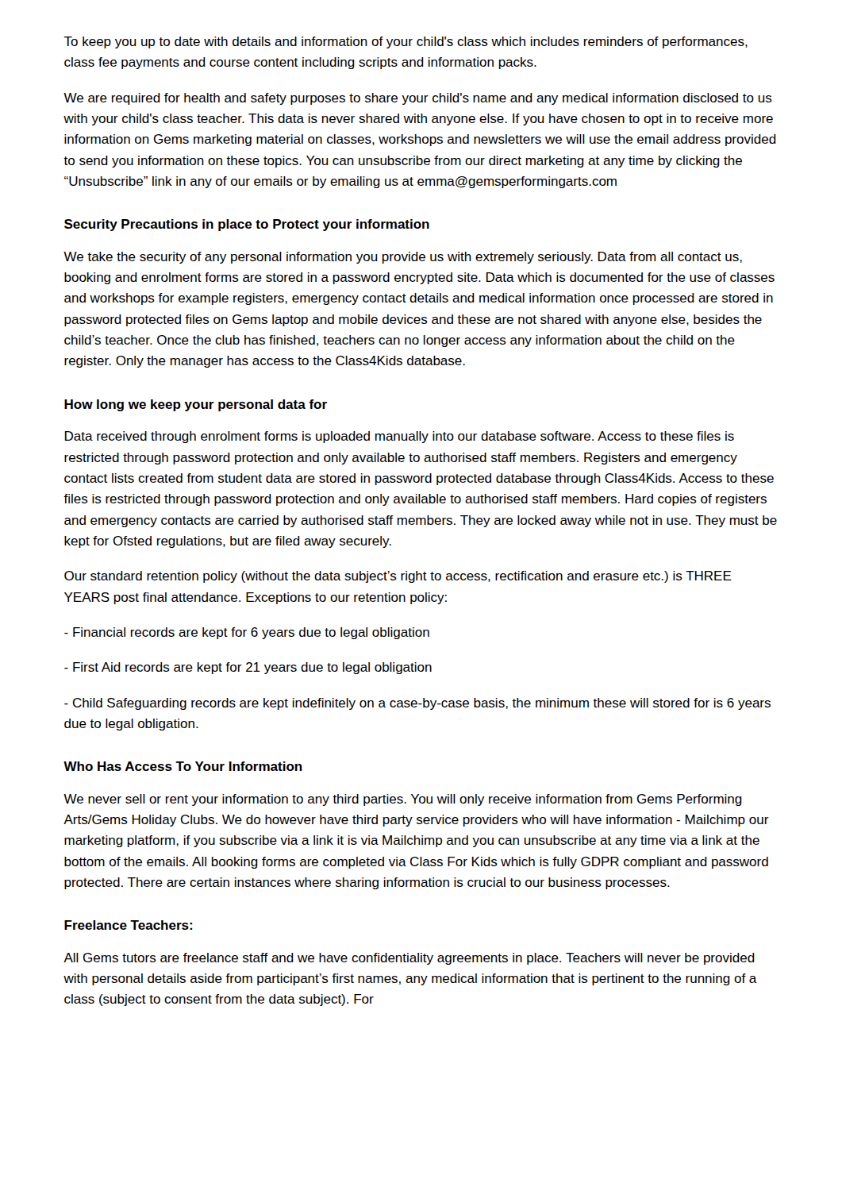To keep you up to date with details and information of your child's class which includes reminders of performances, class fee payments and course content including scripts and information packs.
We are required for health and safety purposes to share your child's name and any medical information disclosed to us with your child's class teacher. This data is never shared with anyone else. If you have chosen to opt in to receive more information on Gems marketing material on classes, workshops and newsletters we will use the email address provided to send you information on these topics. You can unsubscribe from our direct marketing at any time by clicking the “Unsubscribe” link in any of our emails or by emailing us at emma@gemsperformingarts.com
Security Precautions in place to Protect your information
We take the security of any personal information you provide us with extremely seriously. Data from all contact us, booking and enrolment forms are stored in a password encrypted site. Data which is documented for the use of classes and workshops for example registers, emergency contact details and medical information once processed are stored in password protected files on Gems laptop and mobile devices and these are not shared with anyone else, besides the child’s teacher. Once the club has finished, teachers can no longer access any information about the child on the register. Only the manager has access to the Class4Kids database.
How long we keep your personal data for
Data received through enrolment forms is uploaded manually into our database software. Access to these files is restricted through password protection and only available to authorised staff members. Registers and emergency contact lists created from student data are stored in password protected database through Class4Kids. Access to these files is restricted through password protection and only available to authorised staff members. Hard copies of registers and emergency contacts are carried by authorised staff members. They are locked away while not in use. They must be kept for Ofsted regulations, but are filed away securely.
Our standard retention policy (without the data subject’s right to access, rectification and erasure etc.) is THREE YEARS post final attendance. Exceptions to our retention policy:
- Financial records are kept for 6 years due to legal obligation
- First Aid records are kept for 21 years due to legal obligation
- Child Safeguarding records are kept indefinitely on a case-by-case basis, the minimum these will stored for is 6 years due to legal obligation.
Who Has Access To Your Information
We never sell or rent your information to any third parties. You will only receive information from Gems Performing Arts/Gems Holiday Clubs. We do however have third party service providers who will have information - Mailchimp our marketing platform, if you subscribe via a link it is via Mailchimp and you can unsubscribe at any time via a link at the bottom of the emails. All booking forms are completed via Class For Kids which is fully GDPR compliant and password protected. There are certain instances where sharing information is crucial to our business processes.
Freelance Teachers:
All Gems tutors are freelance staff and we have confidentiality agreements in place. Teachers will never be provided with personal details aside from participant’s first names, any medical information that is pertinent to the running of a class (subject to consent from the data subject). For